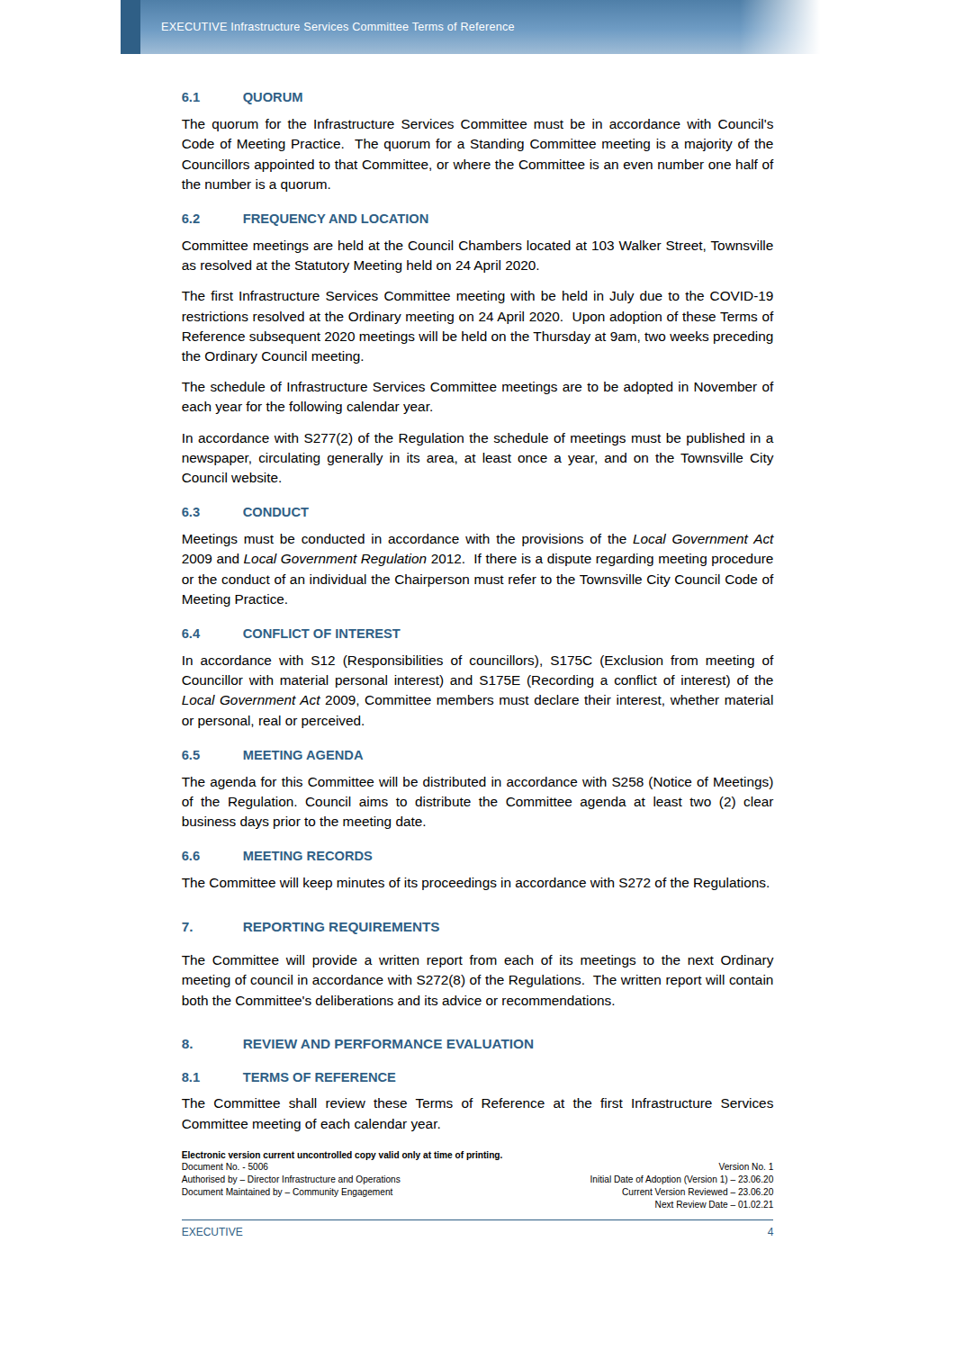EXECUTIVE Infrastructure Services Committee Terms of Reference
6.1
QUORUM
The quorum for the Infrastructure Services Committee must be in accordance with Council's Code of Meeting Practice. The quorum for a Standing Committee meeting is a majority of the Councillors appointed to that Committee, or where the Committee is an even number one half of the number is a quorum.
6.2
FREQUENCY AND LOCATION
Committee meetings are held at the Council Chambers located at 103 Walker Street, Townsville as resolved at the Statutory Meeting held on 24 April 2020.
The first Infrastructure Services Committee meeting with be held in July due to the COVID-19 restrictions resolved at the Ordinary meeting on 24 April 2020. Upon adoption of these Terms of Reference subsequent 2020 meetings will be held on the Thursday at 9am, two weeks preceding the Ordinary Council meeting.
The schedule of Infrastructure Services Committee meetings are to be adopted in November of each year for the following calendar year.
In accordance with S277(2) of the Regulation the schedule of meetings must be published in a newspaper, circulating generally in its area, at least once a year, and on the Townsville City Council website.
6.3
CONDUCT
Meetings must be conducted in accordance with the provisions of the Local Government Act 2009 and Local Government Regulation 2012. If there is a dispute regarding meeting procedure or the conduct of an individual the Chairperson must refer to the Townsville City Council Code of Meeting Practice.
6.4
CONFLICT OF INTEREST
In accordance with S12 (Responsibilities of councillors), S175C (Exclusion from meeting of Councillor with material personal interest) and S175E (Recording a conflict of interest) of the Local Government Act 2009, Committee members must declare their interest, whether material or personal, real or perceived.
6.5
MEETING AGENDA
The agenda for this Committee will be distributed in accordance with S258 (Notice of Meetings) of the Regulation. Council aims to distribute the Committee agenda at least two (2) clear business days prior to the meeting date.
6.6
MEETING RECORDS
The Committee will keep minutes of its proceedings in accordance with S272 of the Regulations.
7.
REPORTING REQUIREMENTS
The Committee will provide a written report from each of its meetings to the next Ordinary meeting of council in accordance with S272(8) of the Regulations. The written report will contain both the Committee's deliberations and its advice or recommendations.
8.
REVIEW AND PERFORMANCE EVALUATION
8.1
TERMS OF REFERENCE
The Committee shall review these Terms of Reference at the first Infrastructure Services Committee meeting of each calendar year.
Electronic version current uncontrolled copy valid only at time of printing.
| Document No. - 5006 | Version No. 1 |
| Authorised by – Director Infrastructure and Operations | Initial Date of Adoption (Version 1) – 23.06.20 |
| Document Maintained by – Community Engagement | Current Version Reviewed – 23.06.20 |
| | Next Review Date – 01.02.21 |
EXECUTIVE
4